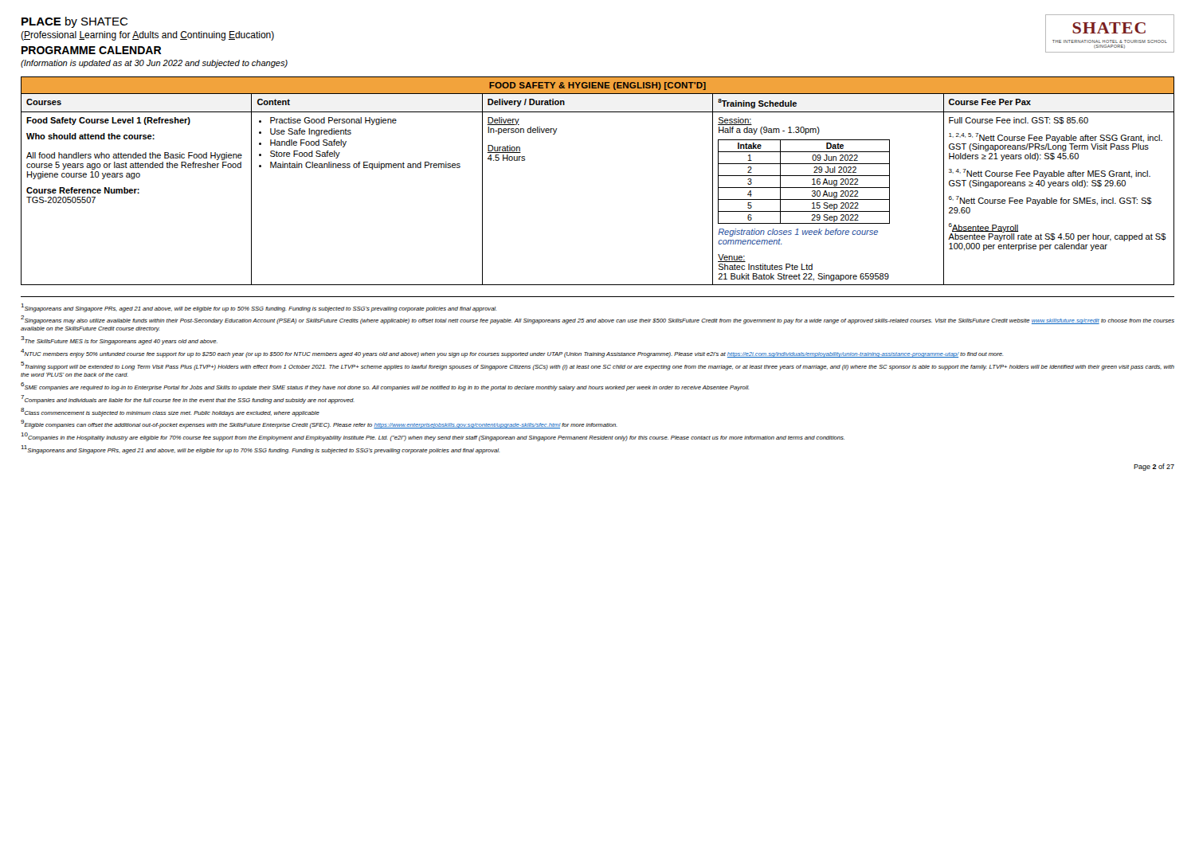SHATEC
THE INTERNATIONAL HOTEL & TOURISM SCHOOL
(SINGAPORE)
PLACE by SHATEC
(Professional Learning for Adults and Continuing Education)
PROGRAMME CALENDAR
(Information is updated as at 30 Jun 2022 and subjected to changes)
| FOOD SAFETY & HYGIENE (ENGLISH) [CONT'D] |
| Courses | Content | Delivery / Duration | 8 Training Schedule | Course Fee Per Pax |
| Food Safety Course Level 1 (Refresher) Who should attend the course: All food handlers who attended the Basic Food Hygiene course 5 years ago or last attended the Refresher Food Hygiene course 10 years ago Course Reference Number: TGS-2020505507 | Practise Good Personal Hygiene Use Safe Ingredients Handle Food Safely Store Food Safely Maintain Cleanliness of Equipment and Premises | Delivery In-person delivery Duration 4.5 Hours | Session: Half a day (9am - 1.30pm) / Intake / Date / / --- / --- / / 1 / 09 Jun 2022 / / 2 / 29 Jul 2022 / / 3 / 16 Aug 2022 / / 4 / 30 Aug 2022 / / 5 / 15 Sep 2022 / / 6 / 29 Sep 2022 / Registration closes 1 week before course commencement. Venue: Shatec Institutes Pte Ltd 21 Bukit Batok Street 22, Singapore 659589 | Full Course Fee incl. GST: S$ 85.60 1, 2,4, 5, 7 Nett Course Fee Payable after SSG Grant, incl. GST (Singaporeans/PRs/Long Term Visit Pass Plus Holders ≥ 21 years old): S$ 45.60 3, 4, 7 Nett Course Fee Payable after MES Grant, incl. GST (Singaporeans ≥ 40 years old): S$ 29.60 6, 7 Nett Course Fee Payable for SMEs, incl. GST: S$ 29.60 6 Absentee Payroll Absentee Payroll rate at S$ 4.50 per hour, capped at S$ 100,000 per enterprise per calendar year |
1Singaporeans and Singapore PRs, aged 21 and above, will be eligible for up to 50% SSG funding. Funding is subjected to SSG's prevailing corporate policies and final approval.
2Singaporeans may also utilize available funds within their Post-Secondary Education Account (PSEA) or SkillsFuture Credits (where applicable) to offset total nett course fee payable. All Singaporeans aged 25 and above can use their $500 SkillsFuture Credit from the government to pay for a wide range of approved skills-related courses. Visit the SkillsFuture Credit website www.skillsfuture.sg/credit to choose from the courses available on the SkillsFuture Credit course directory.
3The SkillsFuture MES is for Singaporeans aged 40 years old and above.
4NTUC members enjoy 50% unfunded course fee support for up to $250 each year (or up to $500 for NTUC members aged 40 years old and above) when you sign up for courses supported under UTAP (Union Training Assistance Programme). Please visit e2i's at https://e2i.com.sg/individuals/employability/union-training-assistance-programme-utap/ to find out more.
5Training support will be extended to Long Term Visit Pass Plus (LTVP+) Holders with effect from 1 October 2021. The LTVP+ scheme applies to lawful foreign spouses of Singapore Citizens (SCs) with (i) at least one SC child or are expecting one from the marriage, or at least three years of marriage, and (ii) where the SC sponsor is able to support the family. LTVP+ holders will be identified with their green visit pass cards, with the word 'PLUS' on the back of the card.
6SME companies are required to log-in to Enterprise Portal for Jobs and Skills to update their SME status if they have not done so. All companies will be notified to log in to the portal to declare monthly salary and hours worked per week in order to receive Absentee Payroll.
7Companies and individuals are liable for the full course fee in the event that the SSG funding and subsidy are not approved.
8Class commencement is subjected to minimum class size met. Public holidays are excluded, where applicable
9Eligible companies can offset the additional out-of-pocket expenses with the SkillsFuture Enterprise Credit (SFEC). Please refer to https://www.enterprisejobskills.gov.sg/content/upgrade-skills/sfec.html for more information.
10Companies in the Hospitality Industry are eligible for 70% course fee support from the Employment and Employability Institute Pte. Ltd. ("e2i") when they send their staff (Singaporean and Singapore Permanent Resident only) for this course. Please contact us for more information and terms and conditions.
11Singaporeans and Singapore PRs, aged 21 and above, will be eligible for up to 70% SSG funding. Funding is subjected to SSG's prevailing corporate policies and final approval.
Page 2 of 27